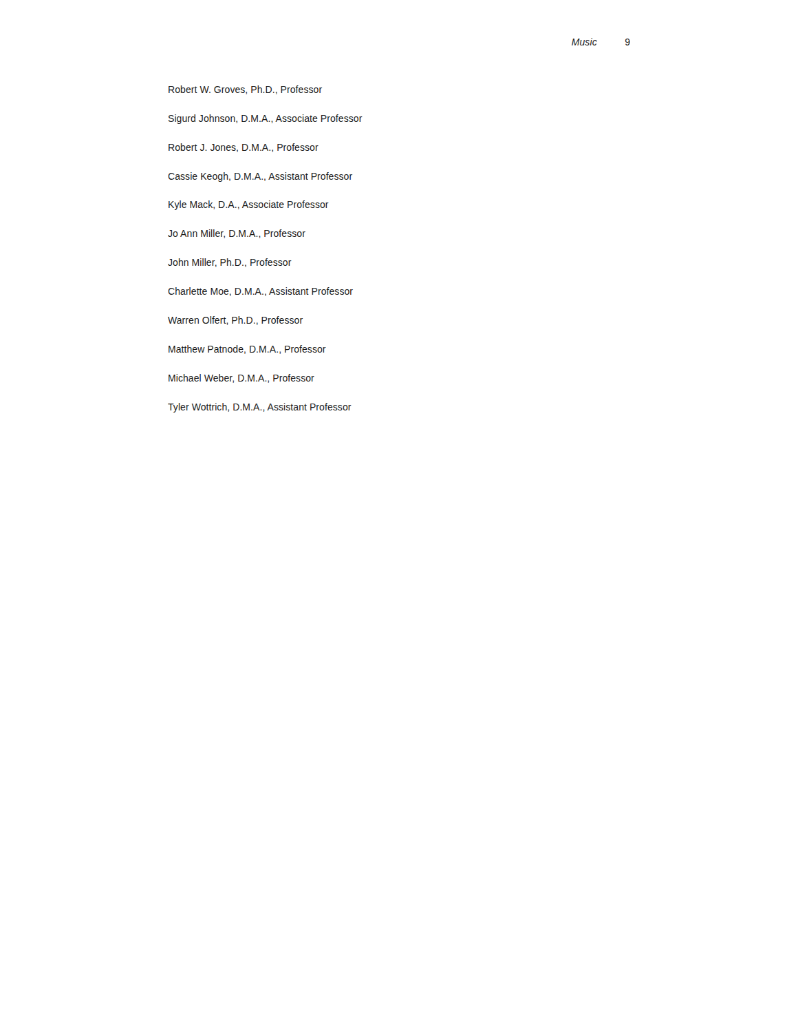Music 9
Robert W. Groves, Ph.D., Professor
Sigurd Johnson, D.M.A., Associate Professor
Robert J. Jones, D.M.A., Professor
Cassie Keogh, D.M.A., Assistant Professor
Kyle Mack, D.A., Associate Professor
Jo Ann Miller, D.M.A., Professor
John Miller, Ph.D., Professor
Charlette Moe, D.M.A., Assistant Professor
Warren Olfert, Ph.D., Professor
Matthew Patnode, D.M.A., Professor
Michael Weber, D.M.A., Professor
Tyler Wottrich, D.M.A., Assistant Professor